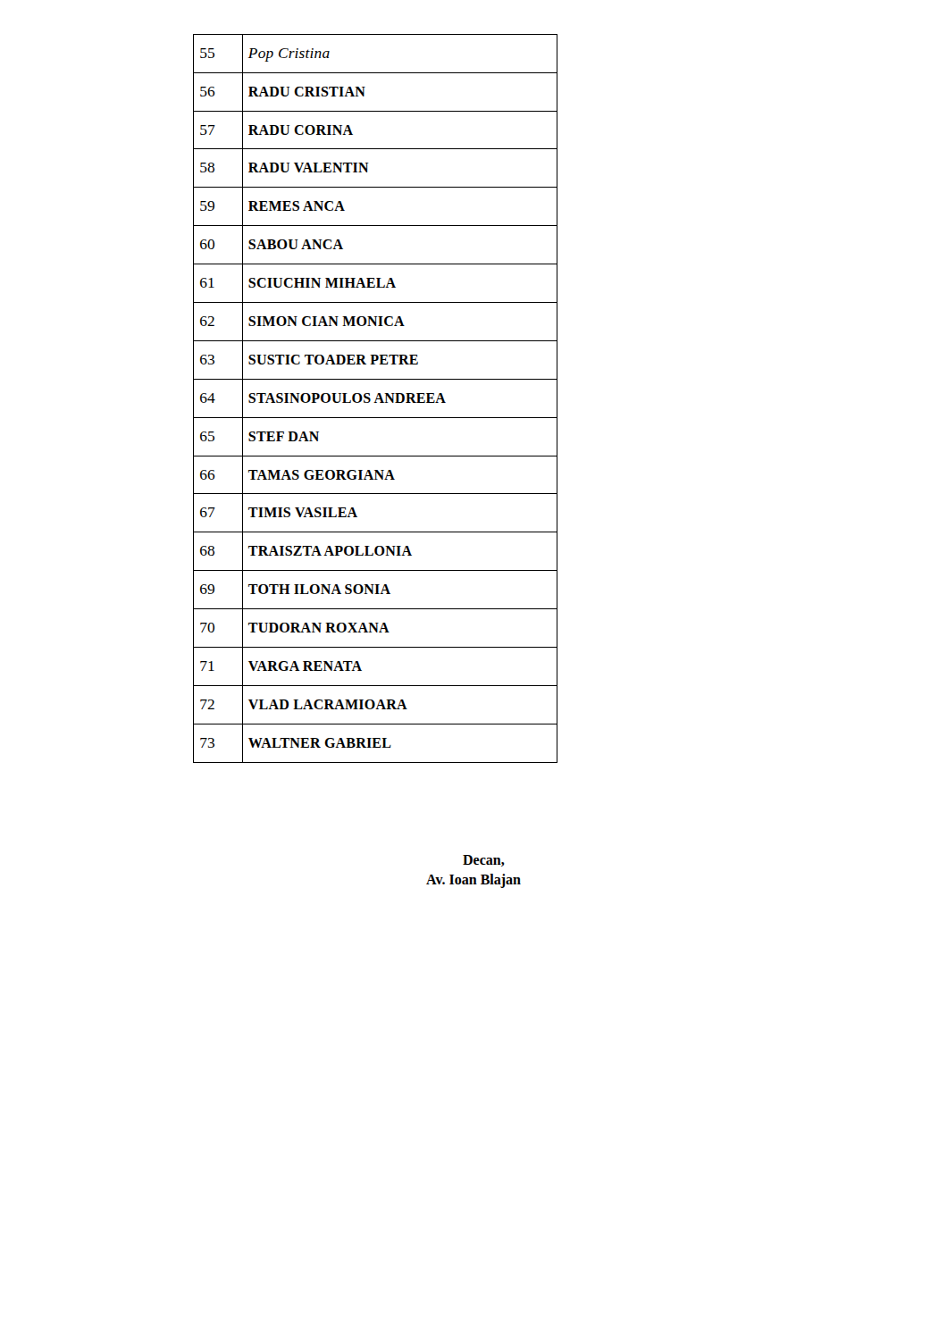| 55 | Pop Cristina |
| 56 | RADU CRISTIAN |
| 57 | RADU CORINA |
| 58 | RADU VALENTIN |
| 59 | REMES ANCA |
| 60 | SABOU ANCA |
| 61 | SCIUCHIN MIHAELA |
| 62 | SIMON CIAN MONICA |
| 63 | SUSTIC TOADER PETRE |
| 64 | STASINOPOULOS ANDREEA |
| 65 | STEF DAN |
| 66 | TAMAS GEORGIANA |
| 67 | TIMIS VASILEA |
| 68 | TRAISZTA APOLLONIA |
| 69 | TOTH ILONA SONIA |
| 70 | TUDORAN ROXANA |
| 71 | VARGA RENATA |
| 72 | VLAD LACRAMIOARA |
| 73 | WALTNER GABRIEL |
Decan,
Av. Ioan Blajan